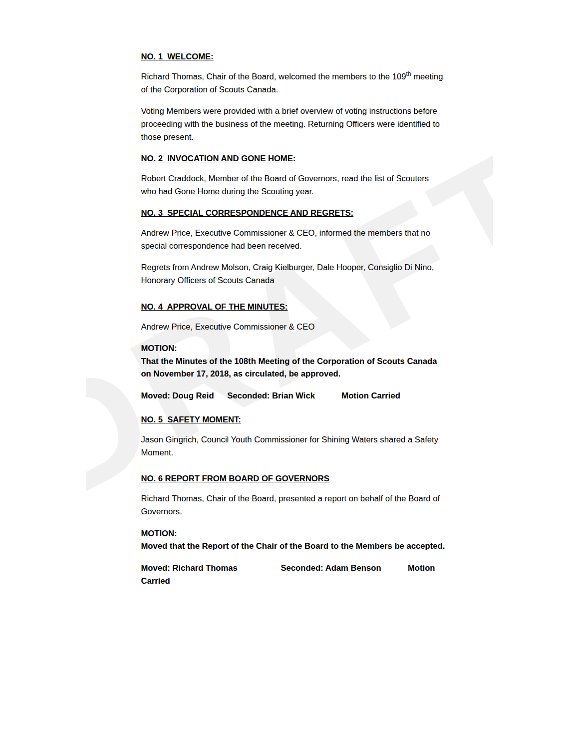DRAFT
NO. 1 WELCOME:
Richard Thomas, Chair of the Board, welcomed the members to the 109th meeting of the Corporation of Scouts Canada.
Voting Members were provided with a brief overview of voting instructions before proceeding with the business of the meeting. Returning Officers were identified to those present.
NO. 2 INVOCATION AND GONE HOME:
Robert Craddock, Member of the Board of Governors, read the list of Scouters who had Gone Home during the Scouting year.
NO. 3 SPECIAL CORRESPONDENCE AND REGRETS:
Andrew Price, Executive Commissioner & CEO, informed the members that no special correspondence had been received.
Regrets from Andrew Molson, Craig Kielburger, Dale Hooper, Consiglio Di Nino, Honorary Officers of Scouts Canada
NO. 4 APPROVAL OF THE MINUTES:
Andrew Price, Executive Commissioner & CEO
MOTION:
That the Minutes of the 108th Meeting of the Corporation of Scouts Canada on November 17, 2018, as circulated, be approved.
Moved: Doug Reid Seconded: Brian Wick Motion Carried
NO. 5 SAFETY MOMENT:
Jason Gingrich, Council Youth Commissioner for Shining Waters shared a Safety Moment.
NO. 6 REPORT FROM BOARD OF GOVERNORS
Richard Thomas, Chair of the Board, presented a report on behalf of the Board of Governors.
MOTION:
Moved that the Report of the Chair of the Board to the Members be accepted.
Moved: Richard Thomas Seconded: Adam Benson Motion Carried